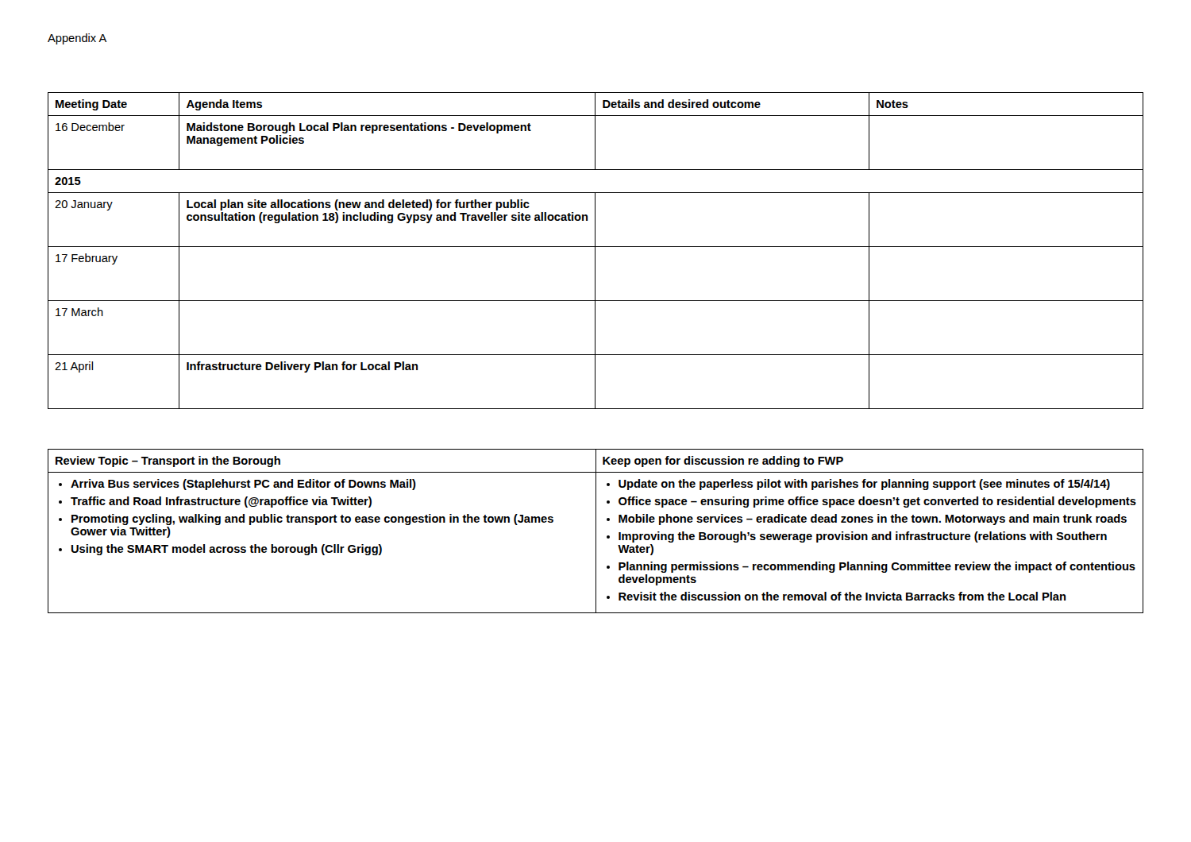Appendix A
| Meeting Date | Agenda Items | Details and desired outcome | Notes |
| --- | --- | --- | --- |
| 16 December | Maidstone Borough Local Plan representations - Development Management Policies | | |
| 2015 |
| 20 January | Local plan site allocations (new and deleted) for further public consultation (regulation 18) including Gypsy and Traveller site allocation | | |
| 17 February | | | |
| 17 March | | | |
| 21 April | Infrastructure Delivery Plan for Local Plan | | |
| Review Topic – Transport in the Borough | Keep open for discussion re adding to FWP |
| --- | --- |
| Arriva Bus services (Staplehurst PC and Editor of Downs Mail) Traffic and Road Infrastructure (@rapoffice via Twitter) Promoting cycling, walking and public transport to ease congestion in the town (James Gower via Twitter) Using the SMART model across the borough (Cllr Grigg) | Update on the paperless pilot with parishes for planning support (see minutes of 15/4/14) Office space – ensuring prime office space doesn’t get converted to residential developments Mobile phone services – eradicate dead zones in the town. Motorways and main trunk roads Improving the Borough’s sewerage provision and infrastructure (relations with Southern Water) Planning permissions – recommending Planning Committee review the impact of contentious developments Revisit the discussion on the removal of the Invicta Barracks from the Local Plan |